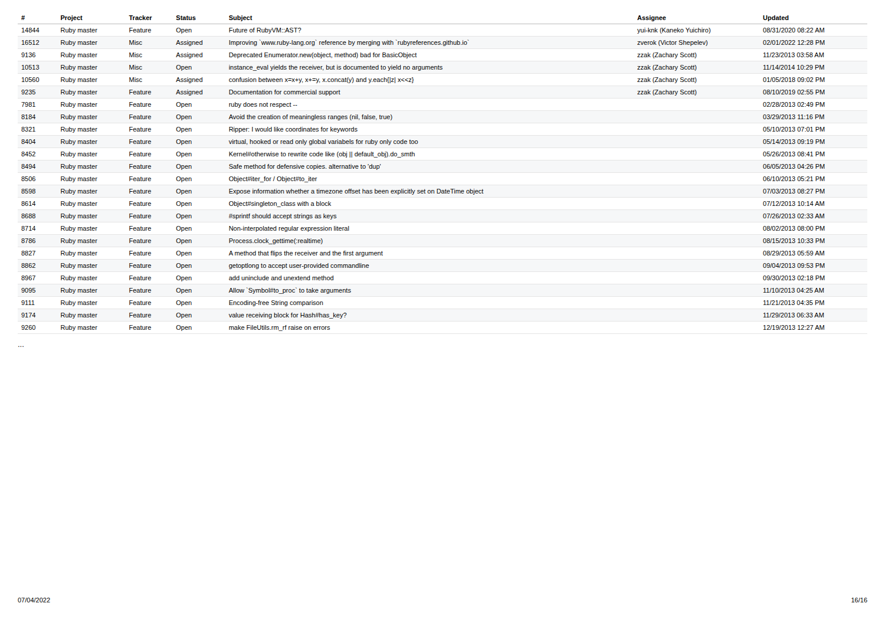| # | Project | Tracker | Status | Subject | Assignee | Updated |
| --- | --- | --- | --- | --- | --- | --- |
| 14844 | Ruby master | Feature | Open | Future of RubyVM::AST? | yui-knk (Kaneko Yuichiro) | 08/31/2020 08:22 AM |
| 16512 | Ruby master | Misc | Assigned | Improving `www.ruby-lang.org` reference by merging with `rubyreferences.github.io` | zverok (Victor Shepelev) | 02/01/2022 12:28 PM |
| 9136 | Ruby master | Misc | Assigned | Deprecated Enumerator.new(object, method) bad for BasicObject | zzak (Zachary Scott) | 11/23/2013 03:58 AM |
| 10513 | Ruby master | Misc | Open | instance_eval yields the receiver, but is documented to yield no arguments | zzak (Zachary Scott) | 11/14/2014 10:29 PM |
| 10560 | Ruby master | Misc | Assigned | confusion between x=x+y, x+=y, x.concat(y) and y.each{/z/ x<<z} | zzak (Zachary Scott) | 01/05/2018 09:02 PM |
| 9235 | Ruby master | Feature | Assigned | Documentation for commercial support | zzak (Zachary Scott) | 08/10/2019 02:55 PM |
| 7981 | Ruby master | Feature | Open | ruby does not respect -- | | 02/28/2013 02:49 PM |
| 8184 | Ruby master | Feature | Open | Avoid the creation of meaningless ranges (nil, false, true) | | 03/29/2013 11:16 PM |
| 8321 | Ruby master | Feature | Open | Ripper: I would like coordinates for keywords | | 05/10/2013 07:01 PM |
| 8404 | Ruby master | Feature | Open | virtual, hooked or read only global variabels for ruby only code too | | 05/14/2013 09:19 PM |
| 8452 | Ruby master | Feature | Open | Kernel#otherwise to rewrite code like (obj // default_obj).do_smth | | 05/26/2013 08:41 PM |
| 8494 | Ruby master | Feature | Open | Safe method for defensive copies. alternative to 'dup' | | 06/05/2013 04:26 PM |
| 8506 | Ruby master | Feature | Open | Object#iter_for / Object#to_iter | | 06/10/2013 05:21 PM |
| 8598 | Ruby master | Feature | Open | Expose information whether a timezone offset has been explicitly set on DateTime object | | 07/03/2013 08:27 PM |
| 8614 | Ruby master | Feature | Open | Object#singleton_class with a block | | 07/12/2013 10:14 AM |
| 8688 | Ruby master | Feature | Open | #sprintf should accept strings as keys | | 07/26/2013 02:33 AM |
| 8714 | Ruby master | Feature | Open | Non-interpolated regular expression literal | | 08/02/2013 08:00 PM |
| 8786 | Ruby master | Feature | Open | Process.clock_gettime(:realtime) | | 08/15/2013 10:33 PM |
| 8827 | Ruby master | Feature | Open | A method that flips the receiver and the first argument | | 08/29/2013 05:59 AM |
| 8862 | Ruby master | Feature | Open | getoptlong to accept user-provided commandline | | 09/04/2013 09:53 PM |
| 8967 | Ruby master | Feature | Open | add uninclude and unextend method | | 09/30/2013 02:18 PM |
| 9095 | Ruby master | Feature | Open | Allow `Symbol#to_proc` to take arguments | | 11/10/2013 04:25 AM |
| 9111 | Ruby master | Feature | Open | Encoding-free String comparison | | 11/21/2013 04:35 PM |
| 9174 | Ruby master | Feature | Open | value receiving block for Hash#has_key? | | 11/29/2013 06:33 AM |
| 9260 | Ruby master | Feature | Open | make FileUtils.rm_rf raise on errors | | 12/19/2013 12:27 AM |
...
07/04/2022 16/16